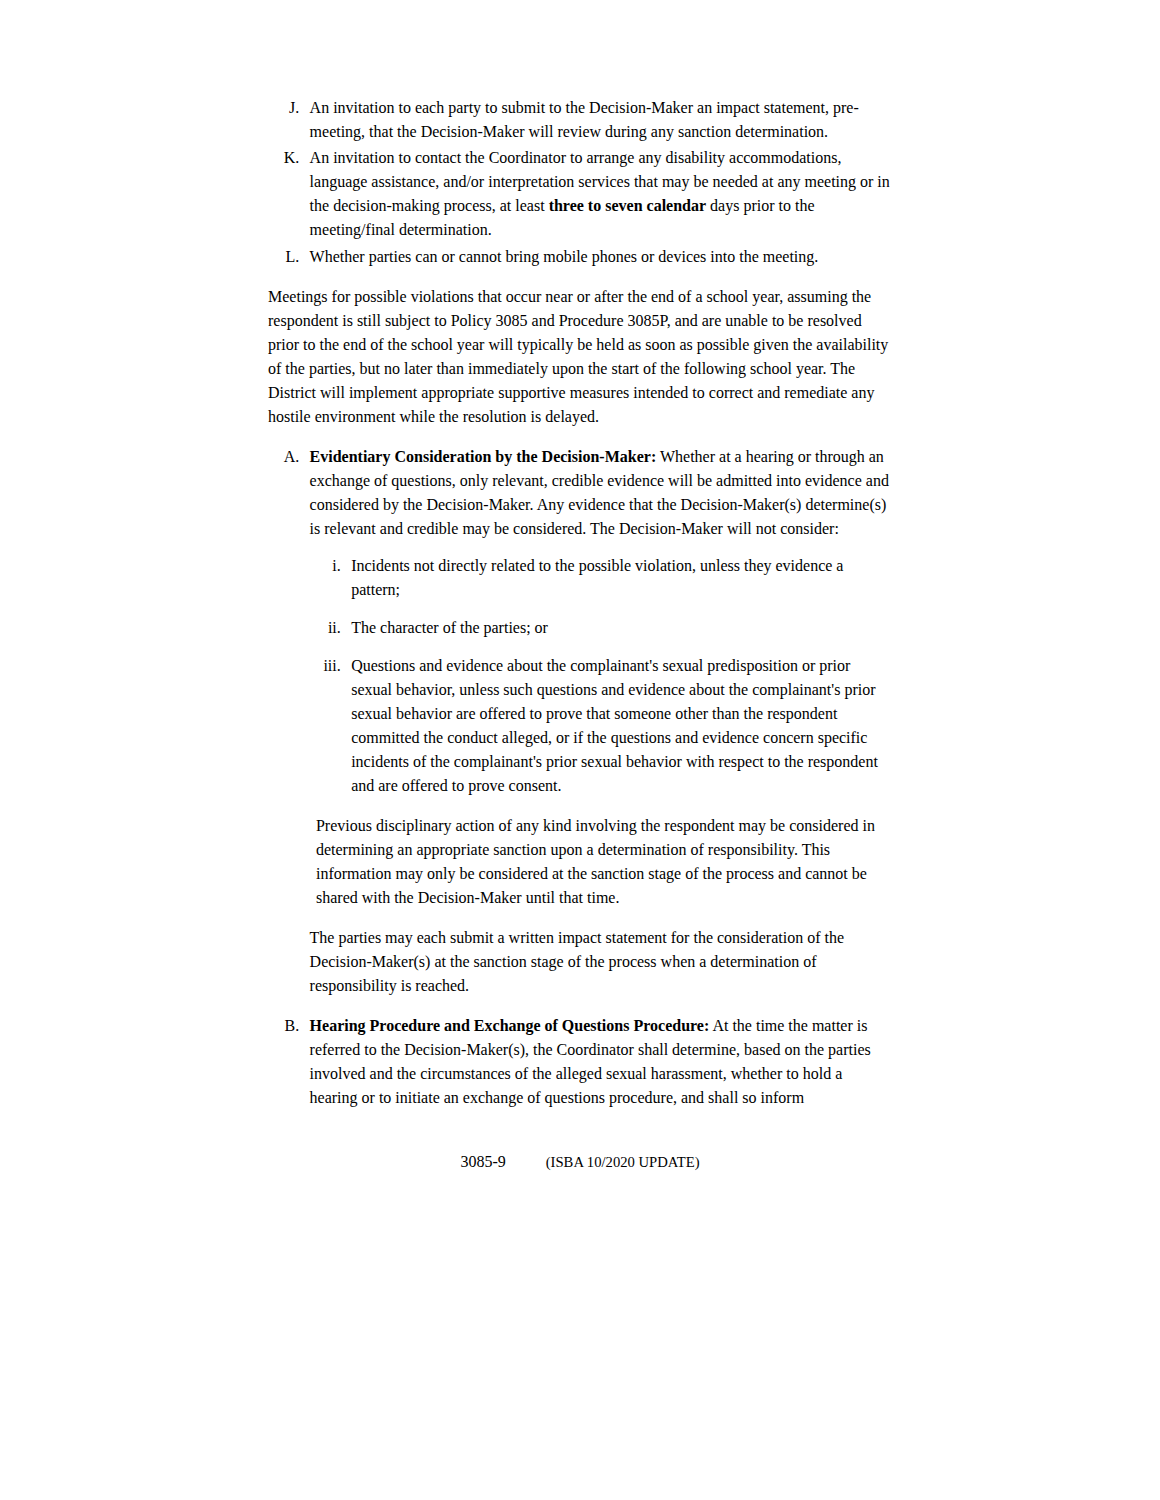An invitation to each party to submit to the Decision-Maker an impact statement, pre-meeting, that the Decision-Maker will review during any sanction determination.
An invitation to contact the Coordinator to arrange any disability accommodations, language assistance, and/or interpretation services that may be needed at any meeting or in the decision-making process, at least three to seven calendar days prior to the meeting/final determination.
Whether parties can or cannot bring mobile phones or devices into the meeting.
Meetings for possible violations that occur near or after the end of a school year, assuming the respondent is still subject to Policy 3085 and Procedure 3085P, and are unable to be resolved prior to the end of the school year will typically be held as soon as possible given the availability of the parties, but no later than immediately upon the start of the following school year. The District will implement appropriate supportive measures intended to correct and remediate any hostile environment while the resolution is delayed.
Evidentiary Consideration by the Decision-Maker: Whether at a hearing or through an exchange of questions, only relevant, credible evidence will be admitted into evidence and considered by the Decision-Maker. Any evidence that the Decision-Maker(s) determine(s) is relevant and credible may be considered. The Decision-Maker will not consider:
Incidents not directly related to the possible violation, unless they evidence a pattern;
The character of the parties; or
Questions and evidence about the complainant's sexual predisposition or prior sexual behavior, unless such questions and evidence about the complainant's prior sexual behavior are offered to prove that someone other than the respondent committed the conduct alleged, or if the questions and evidence concern specific incidents of the complainant's prior sexual behavior with respect to the respondent and are offered to prove consent.
Previous disciplinary action of any kind involving the respondent may be considered in determining an appropriate sanction upon a determination of responsibility. This information may only be considered at the sanction stage of the process and cannot be shared with the Decision-Maker until that time.
The parties may each submit a written impact statement for the consideration of the Decision-Maker(s) at the sanction stage of the process when a determination of responsibility is reached.
Hearing Procedure and Exchange of Questions Procedure: At the time the matter is referred to the Decision-Maker(s), the Coordinator shall determine, based on the parties involved and the circumstances of the alleged sexual harassment, whether to hold a hearing or to initiate an exchange of questions procedure, and shall so inform
3085-9 (ISBA 10/2020 UPDATE)